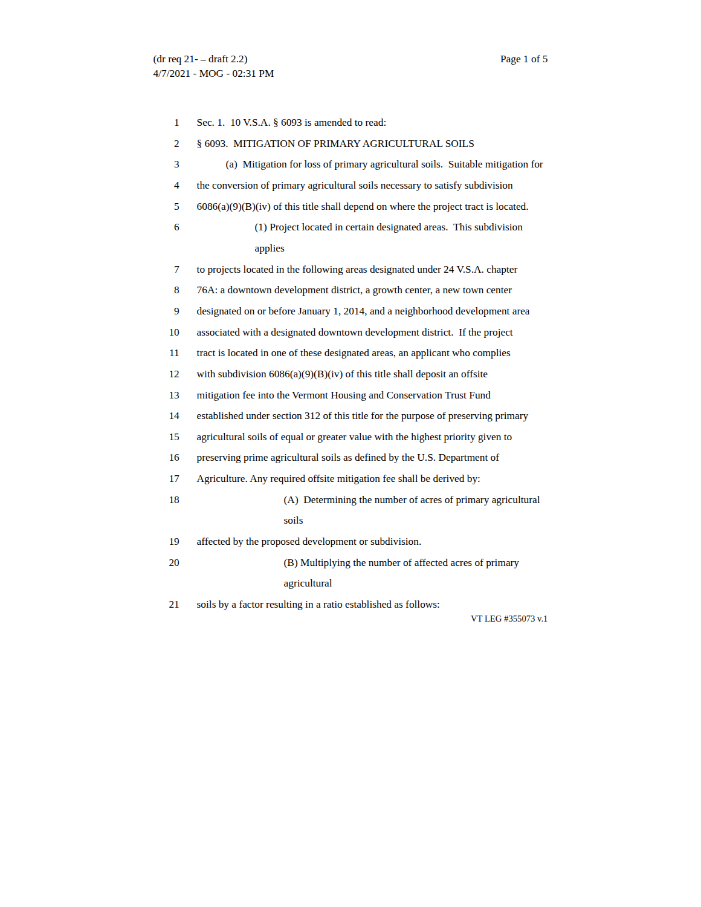(dr req 21- – draft 2.2) 4/7/2021 - MOG - 02:31 PM
Page 1 of 5
Sec. 1. 10 V.S.A. § 6093 is amended to read:
§ 6093. MITIGATION OF PRIMARY AGRICULTURAL SOILS
(a) Mitigation for loss of primary agricultural soils. Suitable mitigation for
the conversion of primary agricultural soils necessary to satisfy subdivision
6086(a)(9)(B)(iv) of this title shall depend on where the project tract is located.
(1) Project located in certain designated areas. This subdivision applies
to projects located in the following areas designated under 24 V.S.A. chapter
76A: a downtown development district, a growth center, a new town center
designated on or before January 1, 2014, and a neighborhood development area
associated with a designated downtown development district. If the project
tract is located in one of these designated areas, an applicant who complies
with subdivision 6086(a)(9)(B)(iv) of this title shall deposit an offsite
mitigation fee into the Vermont Housing and Conservation Trust Fund
established under section 312 of this title for the purpose of preserving primary
agricultural soils of equal or greater value with the highest priority given to
preserving prime agricultural soils as defined by the U.S. Department of
Agriculture. Any required offsite mitigation fee shall be derived by:
(A) Determining the number of acres of primary agricultural soils
affected by the proposed development or subdivision.
(B) Multiplying the number of affected acres of primary agricultural
soils by a factor resulting in a ratio established as follows:
VT LEG #355073 v.1